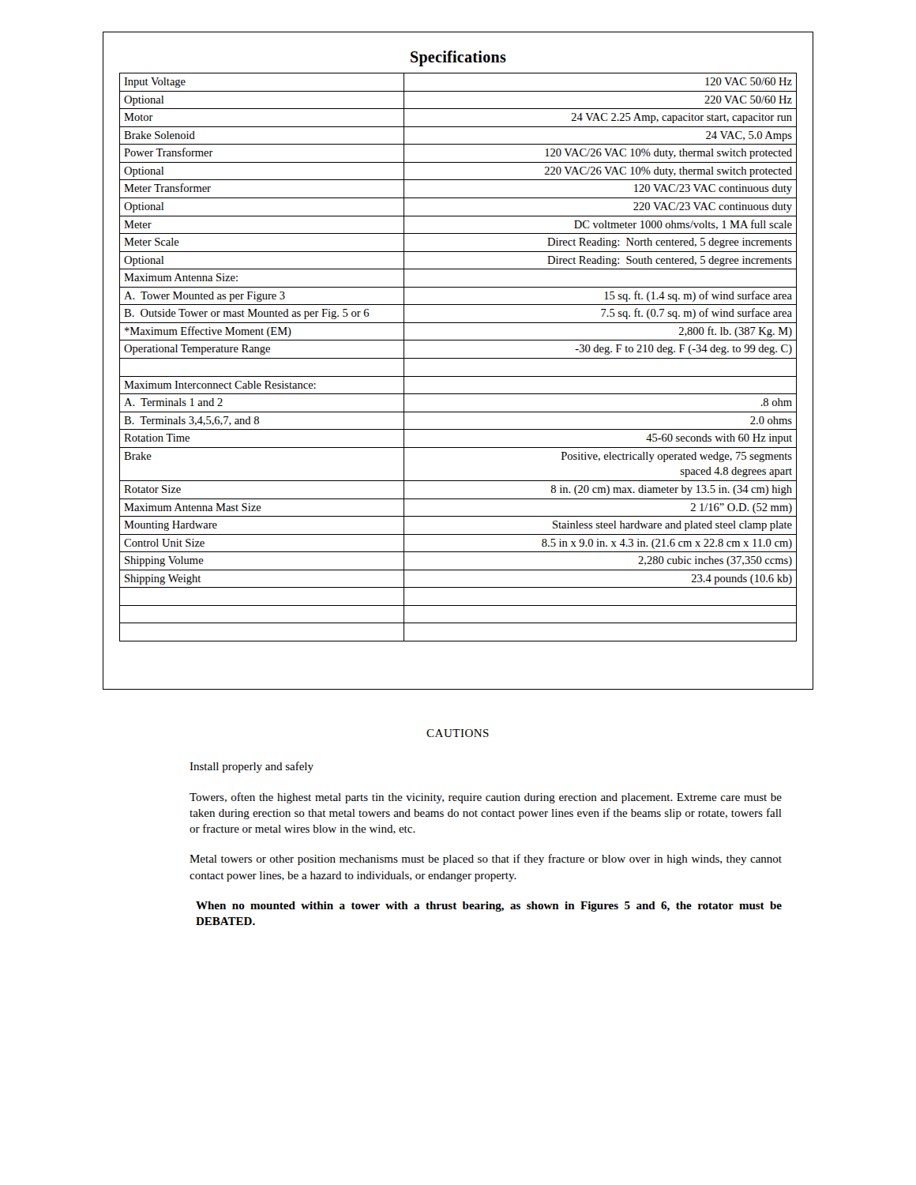Specifications
| Input Voltage | 120 VAC 50/60 Hz |
| Optional | 220 VAC 50/60 Hz |
| Motor | 24 VAC 2.25 Amp, capacitor start, capacitor run |
| Brake Solenoid | 24 VAC, 5.0 Amps |
| Power Transformer | 120 VAC/26 VAC 10% duty, thermal switch protected |
| Optional | 220 VAC/26 VAC 10% duty, thermal switch protected |
| Meter Transformer | 120 VAC/23 VAC continuous duty |
| Optional | 220 VAC/23 VAC continuous duty |
| Meter | DC voltmeter 1000 ohms/volts, 1 MA full scale |
| Meter Scale | Direct Reading: North centered, 5 degree increments |
| Optional | Direct Reading: South centered, 5 degree increments |
| Maximum Antenna Size: | |
| A. Tower Mounted as per Figure 3 | 15 sq. ft. (1.4 sq. m) of wind surface area |
| B. Outside Tower or mast Mounted as per Fig. 5 or 6 | 7.5 sq. ft. (0.7 sq. m) of wind surface area |
| *Maximum Effective Moment (EM) | 2,800 ft. lb. (387 Kg. M) |
| Operational Temperature Range | -30 deg. F to 210 deg. F (-34 deg. to 99 deg. C) |
| Maximum Interconnect Cable Resistance: | |
| A. Terminals 1 and 2 | .8 ohm |
| B. Terminals 3,4,5,6,7, and 8 | 2.0 ohms |
| Rotation Time | 45-60 seconds with 60 Hz input |
| Brake | Positive, electrically operated wedge, 75 segments spaced 4.8 degrees apart |
| Rotator Size | 8 in. (20 cm) max. diameter by 13.5 in. (34 cm) high |
| Maximum Antenna Mast Size | 2 1/16” O.D. (52 mm) |
| Mounting Hardware | Stainless steel hardware and plated steel clamp plate |
| Control Unit Size | 8.5 in x 9.0 in. x 4.3 in. (21.6 cm x 22.8 cm x 11.0 cm) |
| Shipping Volume | 2,280 cubic inches (37,350 ccms) |
| Shipping Weight | 23.4 pounds (10.6 kb) |
CAUTIONS
Install properly and safely
Towers, often the highest metal parts tin the vicinity, require caution during erection and placement. Extreme care must be taken during erection so that metal towers and beams do not contact power lines even if the beams slip or rotate, towers fall or fracture or metal wires blow in the wind, etc.
Metal towers or other position mechanisms must be placed so that if they fracture or blow over in high winds, they cannot contact power lines, be a hazard to individuals, or endanger property.
When no mounted within a tower with a thrust bearing, as shown in Figures 5 and 6, the rotator must be DEBATED.